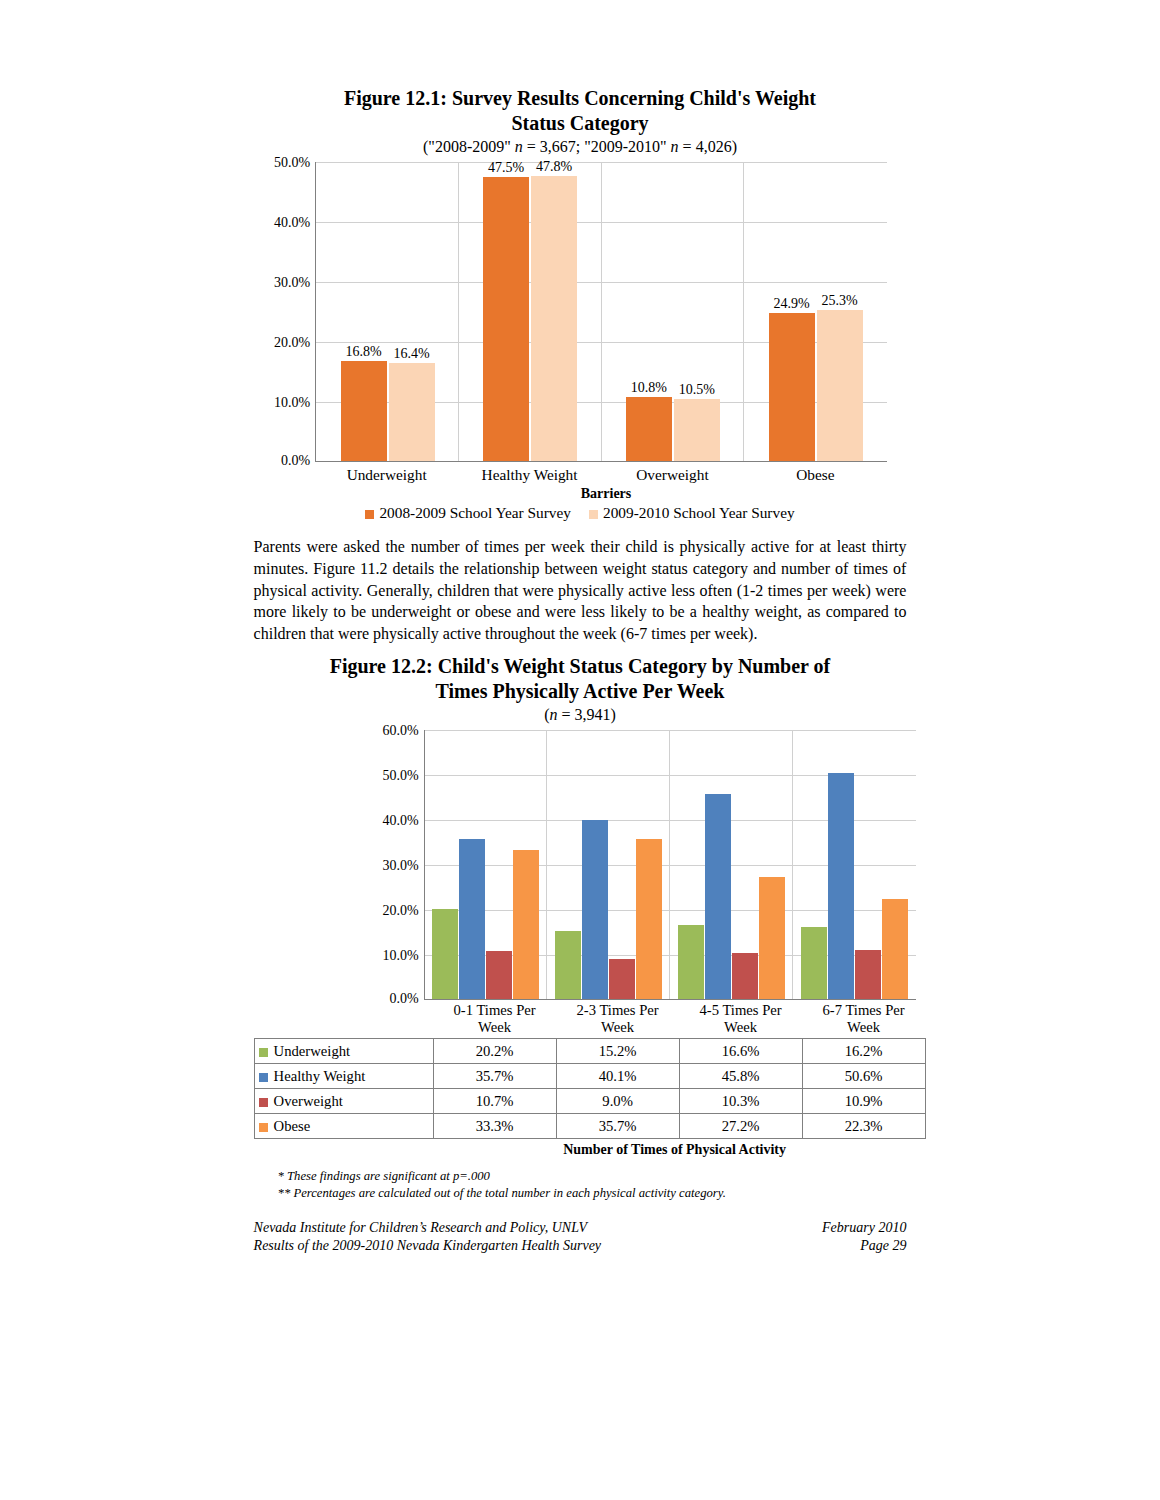Figure 12.1: Survey Results Concerning Child's Weight
Status Category
("2008-2009" n = 3,667; "2009-2010" n = 4,026)
50.0%
40.0%
30.0%
20.0%
10.0%
0.0%
16.8%
16.4%
47.5%
47.8%
10.8%
10.5%
24.9%
25.3%
Underweight
Healthy Weight
Overweight
Obese
Barriers
2008-2009 School Year Survey
2009-2010 School Year Survey
Parents were asked the number of times per week their child is physically active for at least thirty minutes. Figure 11.2 details the relationship between weight status category and number of times of physical activity. Generally, children that were physically active less often (1-2 times per week) were more likely to be underweight or obese and were less likely to be a healthy weight, as compared to children that were physically active throughout the week (6-7 times per week).
Figure 12.2: Child's Weight Status Category by Number of
Times Physically Active Per Week
(n = 3,941)
60.0%
50.0%
40.0%
30.0%
20.0%
10.0%
0.0%
| | 0-1 Times Per Week | 2-3 Times Per Week | 4-5 Times Per Week | 6-7 Times Per Week |
| Underweight | 20.2% | 15.2% | 16.6% | 16.2% |
| Healthy Weight | 35.7% | 40.1% | 45.8% | 50.6% |
| Overweight | 10.7% | 9.0% | 10.3% | 10.9% |
| Obese | 33.3% | 35.7% | 27.2% | 22.3% |
Number of Times of Physical Activity
* These findings are significant at p=.000
** Percentages are calculated out of the total number in each physical activity category.
Nevada Institute for Children’s Research and Policy, UNLV
Results of the 2009-2010 Nevada Kindergarten Health Survey
February 2010
Page 29